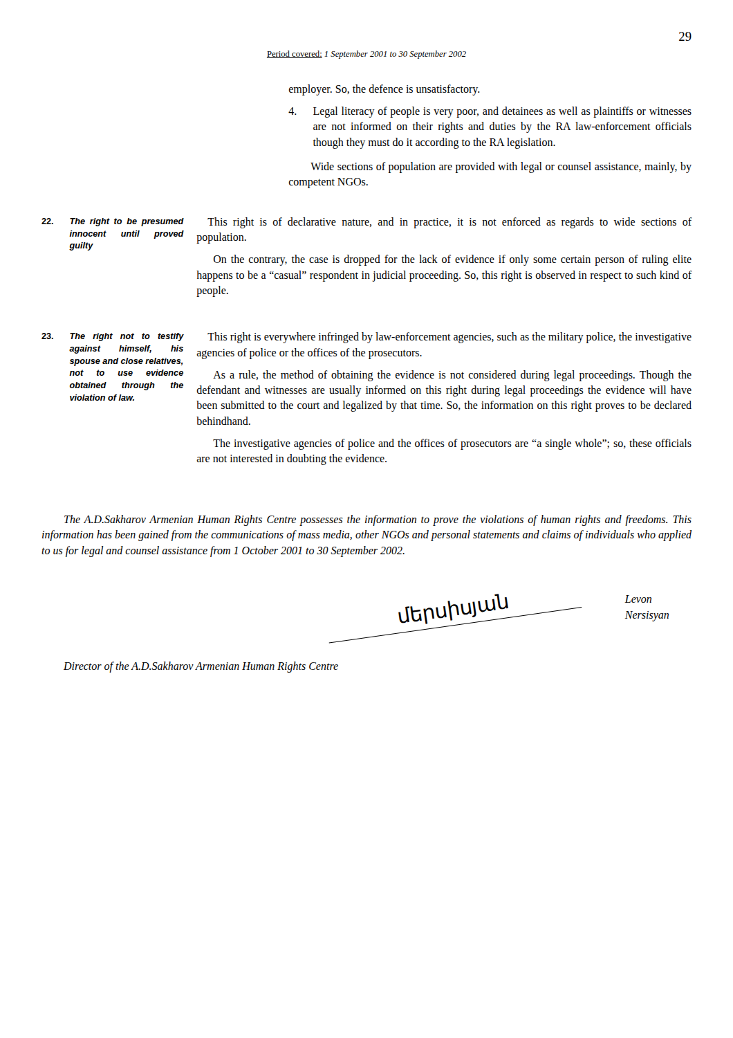29
Period covered: 1 September 2001 to 30 September 2002
employer. So, the defence is unsatisfactory.
4.
Legal literacy of people is very poor, and detainees as well as plaintiffs or witnesses are not informed on their rights and duties by the RA law-enforcement officials though they must do it according to the RA legislation.
Wide sections of population are provided with legal or counsel assistance, mainly, by competent NGOs.
22.
The right to be presumed innocent until proved guilty
This right is of declarative nature, and in practice, it is not enforced as regards to wide sections of population.
On the contrary, the case is dropped for the lack of evidence if only some certain person of ruling elite happens to be a “casual” respondent in judicial proceeding. So, this right is observed in respect to such kind of people.
23.
The right not to testify against himself, his spouse and close relatives, not to use evidence obtained through the violation of law.
This right is everywhere infringed by law-enforcement agencies, such as the military police, the investigative agencies of police or the offices of the prosecutors.
As a rule, the method of obtaining the evidence is not considered during legal proceedings. Though the defendant and witnesses are usually informed on this right during legal proceedings the evidence will have been submitted to the court and legalized by that time. So, the information on this right proves to be declared behindhand.
The investigative agencies of police and the offices of prosecutors are “a single whole”; so, these officials are not interested in doubting the evidence.
The A.D.Sakharov Armenian Human Rights Centre possesses the information to prove the violations of human rights and freedoms. This information has been gained from the communications of mass media, other NGOs and personal statements and claims of individuals who applied to us for legal and counsel assistance from 1 October 2001 to 30 September 2002.
մերսիսյան
Levon Nersisyan
Director of the A.D.Sakharov Armenian Human Rights Centre